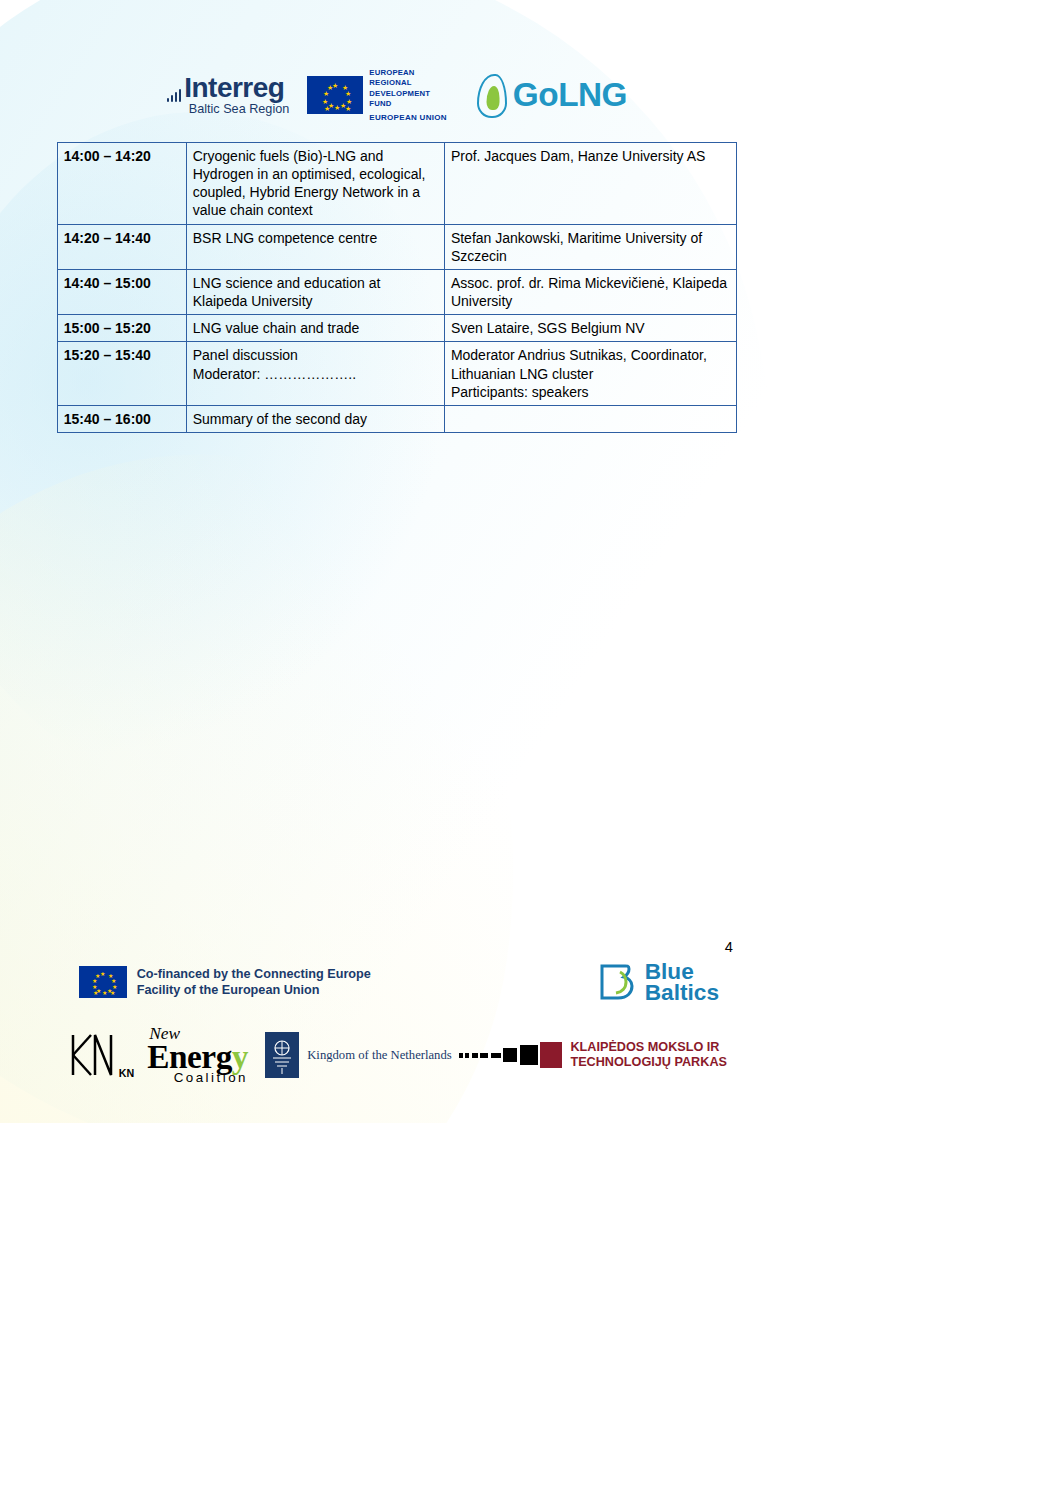Interreg
Baltic Sea Region
★ ★ ★ ★ ★ ★ ★ ★ ★ ★ ★ ★
EUROPEAN
REGIONAL
DEVELOPMENT
FUND
EUROPEAN UNION
GoLNG
| 14:00 – 14:20 | Cryogenic fuels (Bio)-LNG and Hydrogen in an optimised, ecological, coupled, Hybrid Energy Network in a value chain context | Prof. Jacques Dam, Hanze University AS |
| 14:20 – 14:40 | BSR LNG competence centre | Stefan Jankowski, Maritime University of Szczecin |
| 14:40 – 15:00 | LNG science and education at Klaipeda University | Assoc. prof. dr. Rima Mickevičienė, Klaipeda University |
| 15:00 – 15:20 | LNG value chain and trade | Sven Lataire, SGS Belgium NV |
| 15:20 – 15:40 | Panel discussion Moderator: ……………….. | Moderator Andrius Sutnikas, Coordinator, Lithuanian LNG cluster Participants: speakers |
| 15:40 – 16:00 | Summary of the second day | |
4
★ ★ ★ ★ ★ ★ ★ ★ ★ ★ ★ ★
Co-financed by the Connecting Europe
Facility of the European Union
Blue
Baltics
KN
New
Energy
Coalition
Kingdom of the Netherlands
KLAIPĖDOS MOKSLO IR
TECHNOLOGIJŲ PARKAS